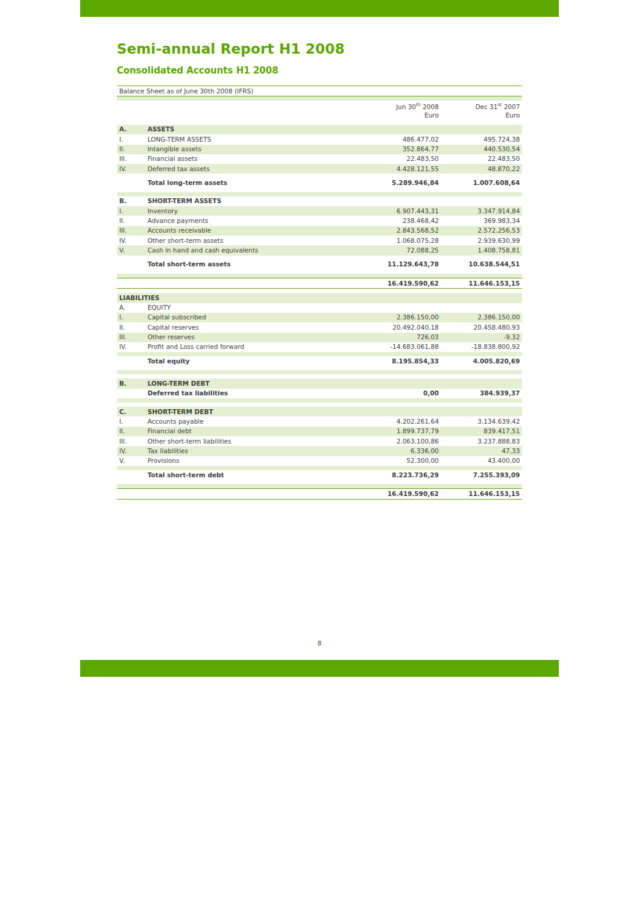Semi-annual Report H1 2008
Consolidated Accounts H1 2008
| Balance Sheet as of June 30th 2008 (IFRS) | | |
| | | Jun 30 th 2008 | Dec 31 st 2007 |
| | | Euro | Euro |
| A. | ASSETS | | |
| I. | LONG-TERM ASSETS | 486.477,02 | 495.724,38 |
| II. | Intangible assets | 352.864,77 | 440.530,54 |
| III. | Financial assets | 22.483,50 | 22.483,50 |
| IV. | Deferred tax assets | 4.428.121,55 | 48.870,22 |
| | Total long-term assets | 5.289.946,84 | 1.007.608,64 |
| B. | SHORT-TERM ASSETS | | |
| I. | Inventory | 6.907.443,31 | 3.347.914,84 |
| II. | Advance payments | 238.468,42 | 369.983,34 |
| III. | Accounts receivable | 2.843.568,52 | 2.572.256,53 |
| IV. | Other short-term assets | 1.068.075,28 | 2.939.630,99 |
| V. | Cash in hand and cash equivalents | 72.088,25 | 1.408.758,81 |
| | Total short-term assets | 11.129.643,78 | 10.638.544,51 |
| | | 16.419.590,62 | 11.646.153,15 |
| LIABILITIES | | |
| A. | EQUITY | | |
| I. | Capital subscribed | 2.386.150,00 | 2.386.150,00 |
| II. | Capital reserves | 20.492.040,18 | 20.458.480,93 |
| III. | Other reserves | 726,03 | -9,32 |
| IV. | Profit and Loss carried forward | -14.683.061,88 | -18.838.800,92 |
| | Total equity | 8.195.854,33 | 4.005.820,69 |
| B. | LONG-TERM DEBT | | |
| | Deferred tax liabilities | 0,00 | 384.939,37 |
| C. | SHORT-TERM DEBT | | |
| I. | Accounts payable | 4.202.261,64 | 3.134.639,42 |
| II. | Financial debt | 1.899.737,79 | 839.417,51 |
| III. | Other short-term liabilities | 2.063.100,86 | 3.237.888,83 |
| IV. | Tax liabilities | 6.336,00 | 47,33 |
| V. | Provisions | 52.300,00 | 43.400,00 |
| | Total short-term debt | 8.223.736,29 | 7.255.393,09 |
| | | 16.419.590,62 | 11.646.153,15 |
8